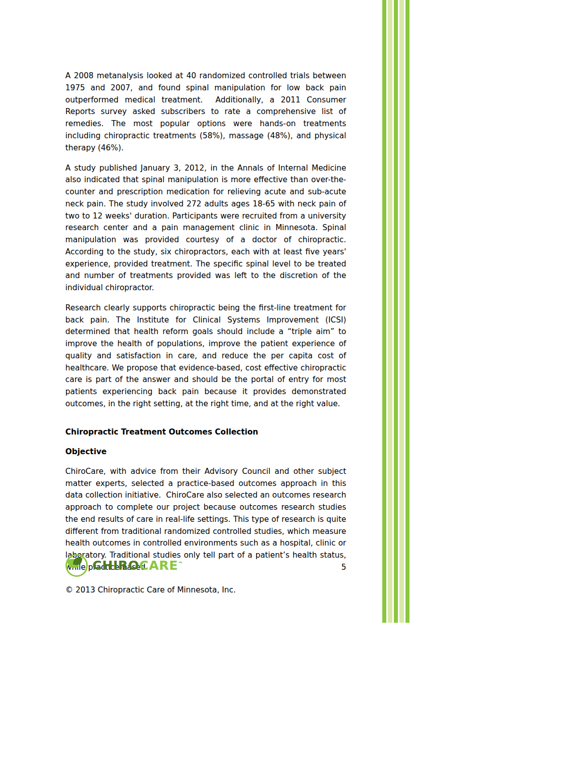A 2008 metanalysis looked at 40 randomized controlled trials between 1975 and 2007, and found spinal manipulation for low back pain outperformed medical treatment. Additionally, a 2011 Consumer Reports survey asked subscribers to rate a comprehensive list of remedies. The most popular options were hands-on treatments including chiropractic treatments (58%), massage (48%), and physical therapy (46%).
A study published January 3, 2012, in the Annals of Internal Medicine also indicated that spinal manipulation is more effective than over-the-counter and prescription medication for relieving acute and sub-acute neck pain. The study involved 272 adults ages 18-65 with neck pain of two to 12 weeks' duration. Participants were recruited from a university research center and a pain management clinic in Minnesota. Spinal manipulation was provided courtesy of a doctor of chiropractic. According to the study, six chiropractors, each with at least five years' experience, provided treatment. The specific spinal level to be treated and number of treatments provided was left to the discretion of the individual chiropractor.
Research clearly supports chiropractic being the first-line treatment for back pain. The Institute for Clinical Systems Improvement (ICSI) determined that health reform goals should include a “triple aim” to improve the health of populations, improve the patient experience of quality and satisfaction in care, and reduce the per capita cost of healthcare. We propose that evidence-based, cost effective chiropractic care is part of the answer and should be the portal of entry for most patients experiencing back pain because it provides demonstrated outcomes, in the right setting, at the right time, and at the right value.
Chiropractic Treatment Outcomes Collection
Objective
ChiroCare, with advice from their Advisory Council and other subject matter experts, selected a practice-based outcomes approach in this data collection initiative. ChiroCare also selected an outcomes research approach to complete our project because outcomes research studies the end results of care in real-life settings. This type of research is quite different from traditional randomized controlled studies, which measure health outcomes in controlled environments such as a hospital, clinic or laboratory. Traditional studies only tell part of a patient’s health status, while practice-based
CHIRO CARE™
5
© 2013 Chiropractic Care of Minnesota, Inc.